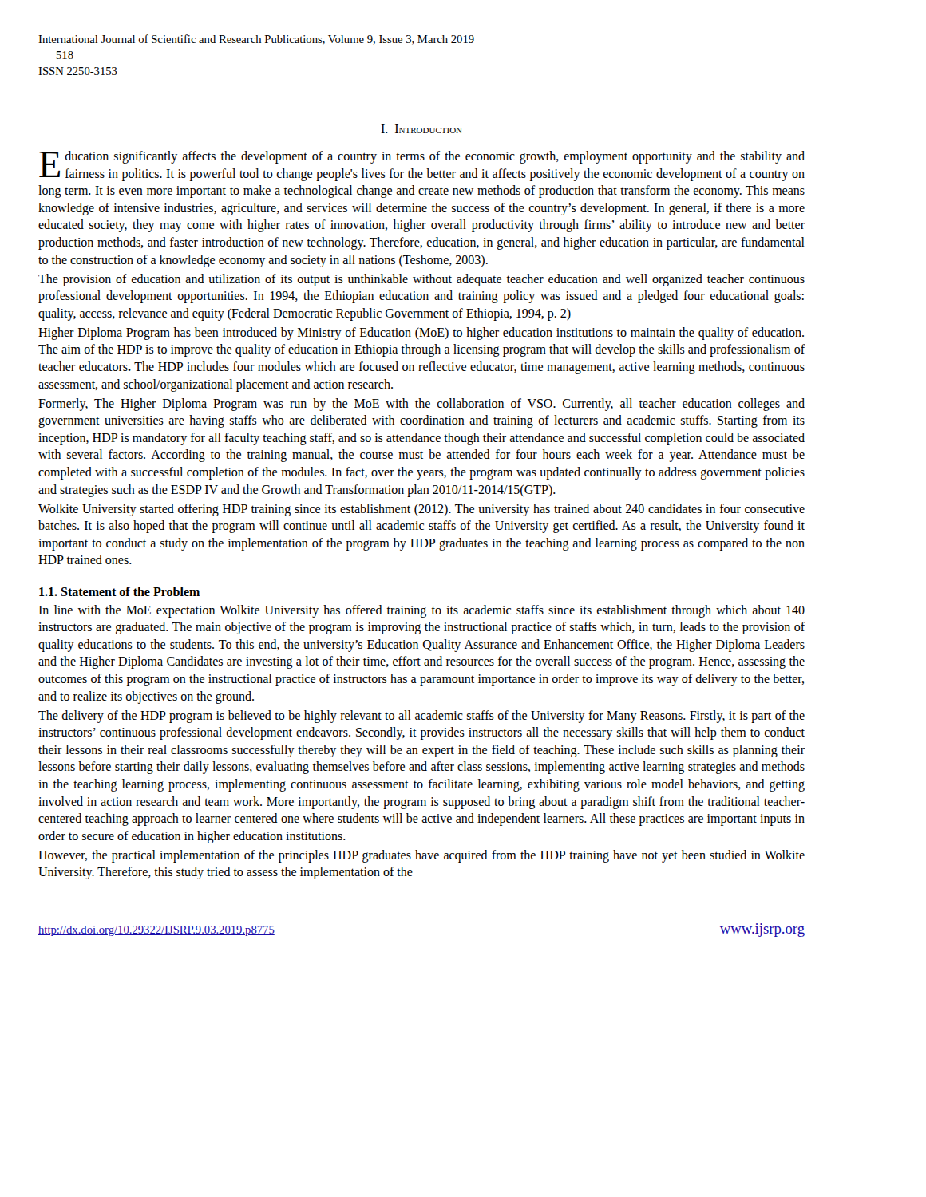International Journal of Scientific and Research Publications, Volume 9, Issue 3, March 2019 518 ISSN 2250-3153
I. Introduction
Education significantly affects the development of a country in terms of the economic growth, employment opportunity and the stability and fairness in politics. It is powerful tool to change people's lives for the better and it affects positively the economic development of a country on long term. It is even more important to make a technological change and create new methods of production that transform the economy. This means knowledge of intensive industries, agriculture, and services will determine the success of the country’s development. In general, if there is a more educated society, they may come with higher rates of innovation, higher overall productivity through firms’ ability to introduce new and better production methods, and faster introduction of new technology. Therefore, education, in general, and higher education in particular, are fundamental to the construction of a knowledge economy and society in all nations (Teshome, 2003).
The provision of education and utilization of its output is unthinkable without adequate teacher education and well organized teacher continuous professional development opportunities. In 1994, the Ethiopian education and training policy was issued and a pledged four educational goals: quality, access, relevance and equity (Federal Democratic Republic Government of Ethiopia, 1994, p. 2)
Higher Diploma Program has been introduced by Ministry of Education (MoE) to higher education institutions to maintain the quality of education. The aim of the HDP is to improve the quality of education in Ethiopia through a licensing program that will develop the skills and professionalism of teacher educators. The HDP includes four modules which are focused on reflective educator, time management, active learning methods, continuous assessment, and school/organizational placement and action research.
Formerly, The Higher Diploma Program was run by the MoE with the collaboration of VSO. Currently, all teacher education colleges and government universities are having staffs who are deliberated with coordination and training of lecturers and academic stuffs. Starting from its inception, HDP is mandatory for all faculty teaching staff, and so is attendance though their attendance and successful completion could be associated with several factors. According to the training manual, the course must be attended for four hours each week for a year. Attendance must be completed with a successful completion of the modules. In fact, over the years, the program was updated continually to address government policies and strategies such as the ESDP IV and the Growth and Transformation plan 2010/11-2014/15(GTP).
Wolkite University started offering HDP training since its establishment (2012). The university has trained about 240 candidates in four consecutive batches. It is also hoped that the program will continue until all academic staffs of the University get certified. As a result, the University found it important to conduct a study on the implementation of the program by HDP graduates in the teaching and learning process as compared to the non HDP trained ones.
1.1. Statement of the Problem
In line with the MoE expectation Wolkite University has offered training to its academic staffs since its establishment through which about 140 instructors are graduated. The main objective of the program is improving the instructional practice of staffs which, in turn, leads to the provision of quality educations to the students. To this end, the university’s Education Quality Assurance and Enhancement Office, the Higher Diploma Leaders and the Higher Diploma Candidates are investing a lot of their time, effort and resources for the overall success of the program. Hence, assessing the outcomes of this program on the instructional practice of instructors has a paramount importance in order to improve its way of delivery to the better, and to realize its objectives on the ground.
The delivery of the HDP program is believed to be highly relevant to all academic staffs of the University for Many Reasons. Firstly, it is part of the instructors’ continuous professional development endeavors. Secondly, it provides instructors all the necessary skills that will help them to conduct their lessons in their real classrooms successfully thereby they will be an expert in the field of teaching. These include such skills as planning their lessons before starting their daily lessons, evaluating themselves before and after class sessions, implementing active learning strategies and methods in the teaching learning process, implementing continuous assessment to facilitate learning, exhibiting various role model behaviors, and getting involved in action research and team work. More importantly, the program is supposed to bring about a paradigm shift from the traditional teacher-centered teaching approach to learner centered one where students will be active and independent learners. All these practices are important inputs in order to secure of education in higher education institutions.
However, the practical implementation of the principles HDP graduates have acquired from the HDP training have not yet been studied in Wolkite University. Therefore, this study tried to assess the implementation of the
http://dx.doi.org/10.29322/IJSRP.9.03.2019.p8775 www.ijsrp.org